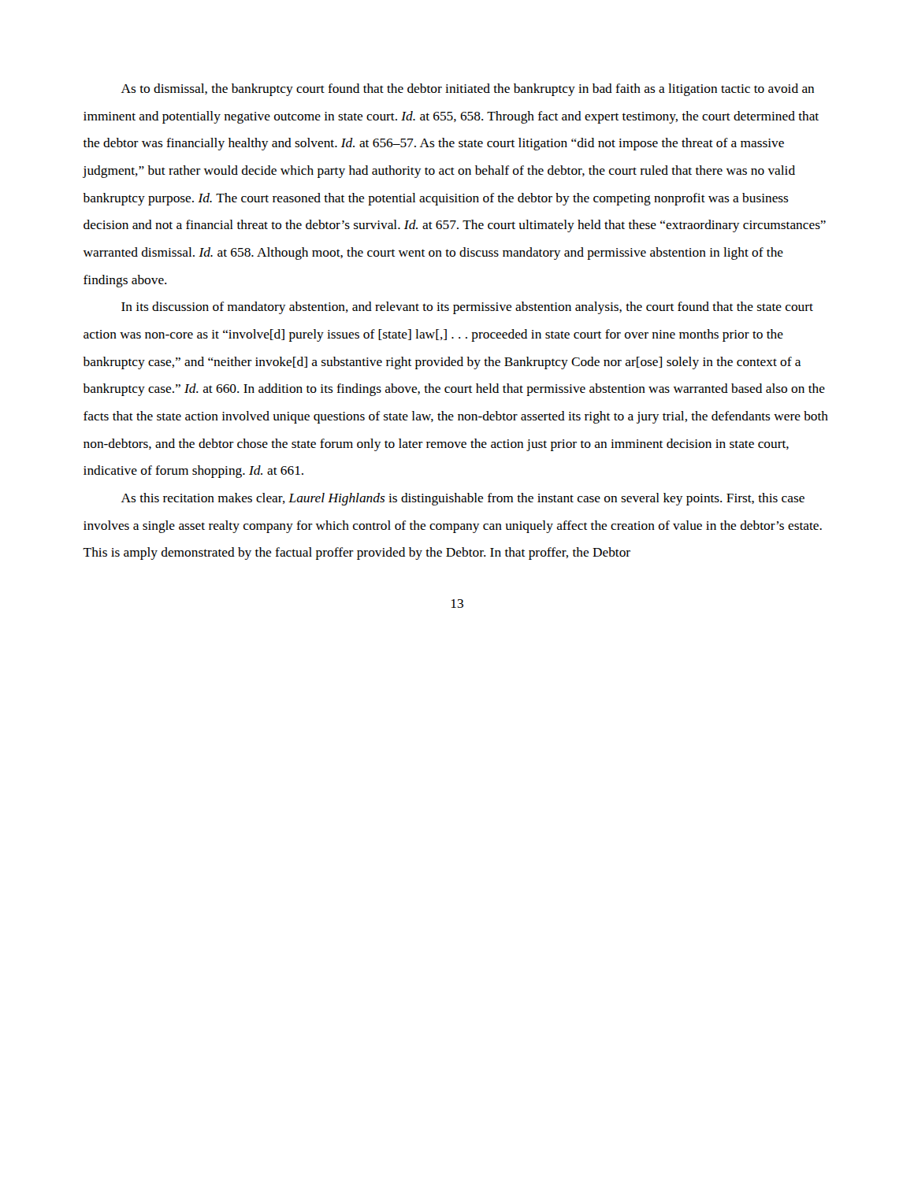As to dismissal, the bankruptcy court found that the debtor initiated the bankruptcy in bad faith as a litigation tactic to avoid an imminent and potentially negative outcome in state court. Id. at 655, 658. Through fact and expert testimony, the court determined that the debtor was financially healthy and solvent. Id. at 656–57. As the state court litigation “did not impose the threat of a massive judgment,” but rather would decide which party had authority to act on behalf of the debtor, the court ruled that there was no valid bankruptcy purpose. Id. The court reasoned that the potential acquisition of the debtor by the competing nonprofit was a business decision and not a financial threat to the debtor’s survival. Id. at 657. The court ultimately held that these “extraordinary circumstances” warranted dismissal. Id. at 658. Although moot, the court went on to discuss mandatory and permissive abstention in light of the findings above.
In its discussion of mandatory abstention, and relevant to its permissive abstention analysis, the court found that the state court action was non-core as it “involve[d] purely issues of [state] law[,] . . . proceeded in state court for over nine months prior to the bankruptcy case,” and “neither invoke[d] a substantive right provided by the Bankruptcy Code nor ar[ose] solely in the context of a bankruptcy case.” Id. at 660. In addition to its findings above, the court held that permissive abstention was warranted based also on the facts that the state action involved unique questions of state law, the non-debtor asserted its right to a jury trial, the defendants were both non-debtors, and the debtor chose the state forum only to later remove the action just prior to an imminent decision in state court, indicative of forum shopping. Id. at 661.
As this recitation makes clear, Laurel Highlands is distinguishable from the instant case on several key points. First, this case involves a single asset realty company for which control of the company can uniquely affect the creation of value in the debtor’s estate. This is amply demonstrated by the factual proffer provided by the Debtor. In that proffer, the Debtor
13